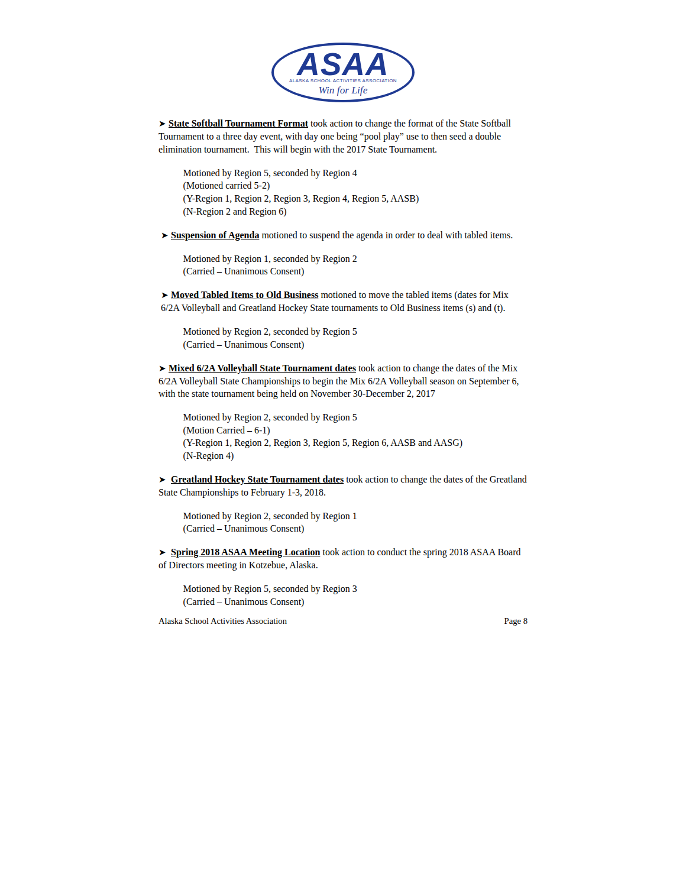ASAA ALASKA SCHOOL ACTIVITIES ASSOCIATION Win for Life
➤ State Softball Tournament Format took action to change the format of the State Softball Tournament to a three day event, with day one being “pool play” use to then seed a double elimination tournament. This will begin with the 2017 State Tournament.
Motioned by Region 5, seconded by Region 4
(Motioned carried 5-2)
(Y-Region 1, Region 2, Region 3, Region 4, Region 5, AASB)
(N-Region 2 and Region 6)
➤ Suspension of Agenda motioned to suspend the agenda in order to deal with tabled items.
Motioned by Region 1, seconded by Region 2
(Carried – Unanimous Consent)
➤ Moved Tabled Items to Old Business motioned to move the tabled items (dates for Mix 6/2A Volleyball and Greatland Hockey State tournaments to Old Business items (s) and (t).
Motioned by Region 2, seconded by Region 5
(Carried – Unanimous Consent)
➤ Mixed 6/2A Volleyball State Tournament dates took action to change the dates of the Mix 6/2A Volleyball State Championships to begin the Mix 6/2A Volleyball season on September 6, with the state tournament being held on November 30-December 2, 2017
Motioned by Region 2, seconded by Region 5
(Motion Carried – 6-1)
(Y-Region 1, Region 2, Region 3, Region 5, Region 6, AASB and AASG)
(N-Region 4)
➤ Greatland Hockey State Tournament dates took action to change the dates of the Greatland State Championships to February 1-3, 2018.
Motioned by Region 2, seconded by Region 1
(Carried – Unanimous Consent)
➤ Spring 2018 ASAA Meeting Location took action to conduct the spring 2018 ASAA Board of Directors meeting in Kotzebue, Alaska.
Motioned by Region 5, seconded by Region 3
(Carried – Unanimous Consent)
Alaska School Activities Association Page 8